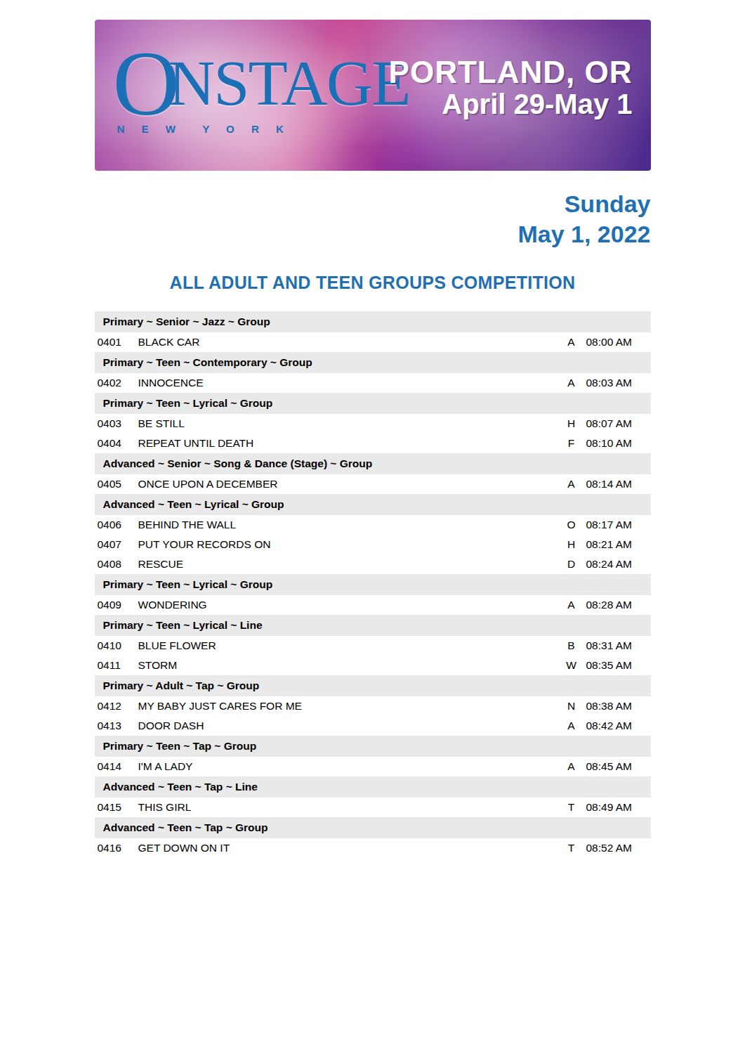ONSTAGE
N E W Y O R K
PORTLAND, OR
April 29-May 1
Sunday
May 1, 2022
ALL ADULT AND TEEN GROUPS COMPETITION
| Primary ~ Senior ~ Jazz ~ Group |
| 0401 | BLACK CAR | A | 08:00 AM |
| Primary ~ Teen ~ Contemporary ~ Group |
| 0402 | INNOCENCE | A | 08:03 AM |
| Primary ~ Teen ~ Lyrical ~ Group |
| 0403 | BE STILL | H | 08:07 AM |
| 0404 | REPEAT UNTIL DEATH | F | 08:10 AM |
| Advanced ~ Senior ~ Song & Dance (Stage) ~ Group |
| 0405 | ONCE UPON A DECEMBER | A | 08:14 AM |
| Advanced ~ Teen ~ Lyrical ~ Group |
| 0406 | BEHIND THE WALL | O | 08:17 AM |
| 0407 | PUT YOUR RECORDS ON | H | 08:21 AM |
| 0408 | RESCUE | D | 08:24 AM |
| Primary ~ Teen ~ Lyrical ~ Group |
| 0409 | WONDERING | A | 08:28 AM |
| Primary ~ Teen ~ Lyrical ~ Line |
| 0410 | BLUE FLOWER | B | 08:31 AM |
| 0411 | STORM | W | 08:35 AM |
| Primary ~ Adult ~ Tap ~ Group |
| 0412 | MY BABY JUST CARES FOR ME | N | 08:38 AM |
| 0413 | DOOR DASH | A | 08:42 AM |
| Primary ~ Teen ~ Tap ~ Group |
| 0414 | I'M A LADY | A | 08:45 AM |
| Advanced ~ Teen ~ Tap ~ Line |
| 0415 | THIS GIRL | T | 08:49 AM |
| Advanced ~ Teen ~ Tap ~ Group |
| 0416 | GET DOWN ON IT | T | 08:52 AM |